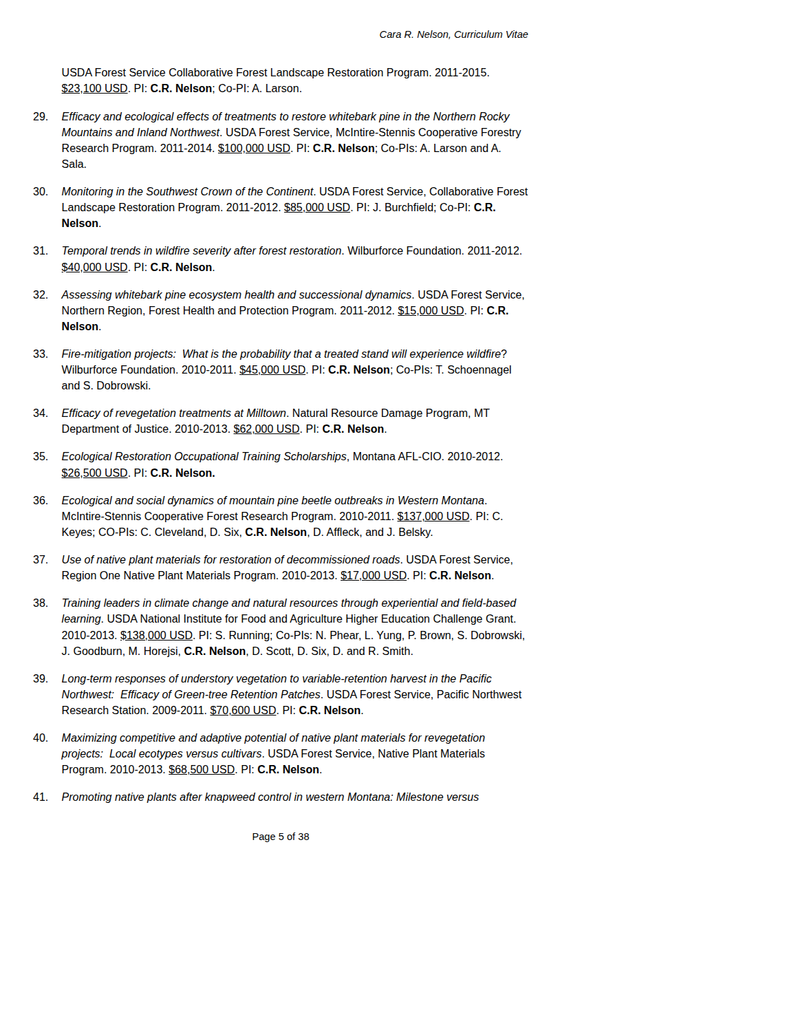Cara R. Nelson, Curriculum Vitae
USDA Forest Service Collaborative Forest Landscape Restoration Program. 2011-2015. $23,100 USD. PI: C.R. Nelson; Co-PI: A. Larson.
29. Efficacy and ecological effects of treatments to restore whitebark pine in the Northern Rocky Mountains and Inland Northwest. USDA Forest Service, McIntire-Stennis Cooperative Forestry Research Program. 2011-2014. $100,000 USD. PI: C.R. Nelson; Co-PIs: A. Larson and A. Sala.
30. Monitoring in the Southwest Crown of the Continent. USDA Forest Service, Collaborative Forest Landscape Restoration Program. 2011-2012. $85,000 USD. PI: J. Burchfield; Co-PI: C.R. Nelson.
31. Temporal trends in wildfire severity after forest restoration. Wilburforce Foundation. 2011-2012. $40,000 USD. PI: C.R. Nelson.
32. Assessing whitebark pine ecosystem health and successional dynamics. USDA Forest Service, Northern Region, Forest Health and Protection Program. 2011-2012. $15,000 USD. PI: C.R. Nelson.
33. Fire-mitigation projects: What is the probability that a treated stand will experience wildfire? Wilburforce Foundation. 2010-2011. $45,000 USD. PI: C.R. Nelson; Co-PIs: T. Schoennagel and S. Dobrowski.
34. Efficacy of revegetation treatments at Milltown. Natural Resource Damage Program, MT Department of Justice. 2010-2013. $62,000 USD. PI: C.R. Nelson.
35. Ecological Restoration Occupational Training Scholarships, Montana AFL-CIO. 2010-2012. $26,500 USD. PI: C.R. Nelson.
36. Ecological and social dynamics of mountain pine beetle outbreaks in Western Montana. McIntire-Stennis Cooperative Forest Research Program. 2010-2011. $137,000 USD. PI: C. Keyes; CO-PIs: C. Cleveland, D. Six, C.R. Nelson, D. Affleck, and J. Belsky.
37. Use of native plant materials for restoration of decommissioned roads. USDA Forest Service, Region One Native Plant Materials Program. 2010-2013. $17,000 USD. PI: C.R. Nelson.
38. Training leaders in climate change and natural resources through experiential and field-based learning. USDA National Institute for Food and Agriculture Higher Education Challenge Grant. 2010-2013. $138,000 USD. PI: S. Running; Co-PIs: N. Phear, L. Yung, P. Brown, S. Dobrowski, J. Goodburn, M. Horejsi, C.R. Nelson, D. Scott, D. Six, D. and R. Smith.
39. Long-term responses of understory vegetation to variable-retention harvest in the Pacific Northwest: Efficacy of Green-tree Retention Patches. USDA Forest Service, Pacific Northwest Research Station. 2009-2011. $70,600 USD. PI: C.R. Nelson.
40. Maximizing competitive and adaptive potential of native plant materials for revegetation projects: Local ecotypes versus cultivars. USDA Forest Service, Native Plant Materials Program. 2010-2013. $68,500 USD. PI: C.R. Nelson.
41. Promoting native plants after knapweed control in western Montana: Milestone versus
Page 5 of 38